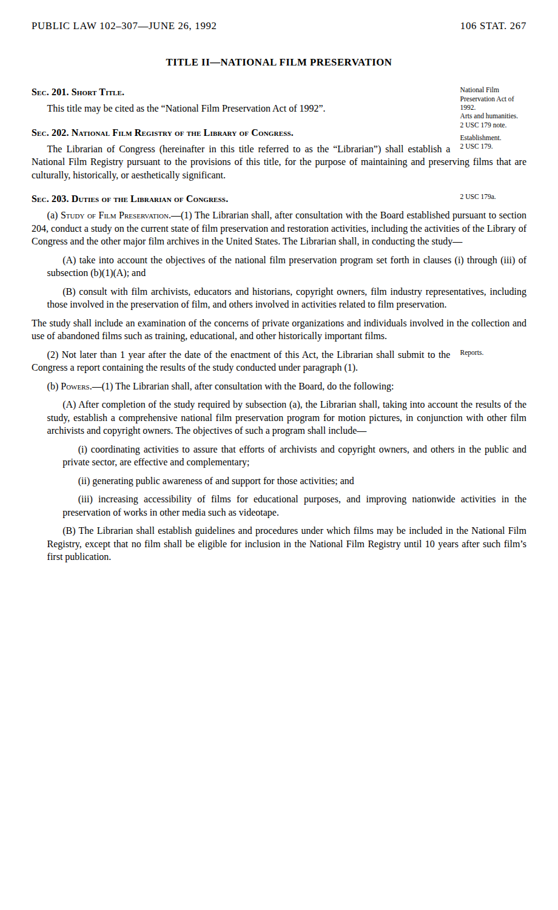PUBLIC LAW 102–307—JUNE 26, 1992 106 STAT. 267
TITLE II—NATIONAL FILM PRESERVATION
National Film Preservation Act of 1992.
Arts and humanities.
2 USC 179 note.
Sec. 201. Short Title.
This title may be cited as the “National Film Preservation Act of 1992”.
Establishment.
2 USC 179.
Sec. 202. National Film Registry of the Library of Congress.
The Librarian of Congress (hereinafter in this title referred to as the “Librarian”) shall establish a National Film Registry pursuant to the provisions of this title, for the purpose of maintaining and preserving films that are culturally, historically, or aesthetically significant.
2 USC 179a.
Sec. 203. Duties of the Librarian of Congress.
(a) Study of Film Preservation.—(1) The Librarian shall, after consultation with the Board established pursuant to section 204, conduct a study on the current state of film preservation and restoration activities, including the activities of the Library of Congress and the other major film archives in the United States. The Librarian shall, in conducting the study—
(A) take into account the objectives of the national film preservation program set forth in clauses (i) through (iii) of subsection (b)(1)(A); and
(B) consult with film archivists, educators and historians, copyright owners, film industry representatives, including those involved in the preservation of film, and others involved in activities related to film preservation.
The study shall include an examination of the concerns of private organizations and individuals involved in the collection and use of abandoned films such as training, educational, and other historically important films.
Reports.
(2) Not later than 1 year after the date of the enactment of this Act, the Librarian shall submit to the Congress a report containing the results of the study conducted under paragraph (1).
(b) Powers.—(1) The Librarian shall, after consultation with the Board, do the following:
(A) After completion of the study required by subsection (a), the Librarian shall, taking into account the results of the study, establish a comprehensive national film preservation program for motion pictures, in conjunction with other film archivists and copyright owners. The objectives of such a program shall include—
(i) coordinating activities to assure that efforts of archivists and copyright owners, and others in the public and private sector, are effective and complementary;
(ii) generating public awareness of and support for those activities; and
(iii) increasing accessibility of films for educational purposes, and improving nationwide activities in the preservation of works in other media such as videotape.
(B) The Librarian shall establish guidelines and procedures under which films may be included in the National Film Registry, except that no film shall be eligible for inclusion in the National Film Registry until 10 years after such film’s first publication.